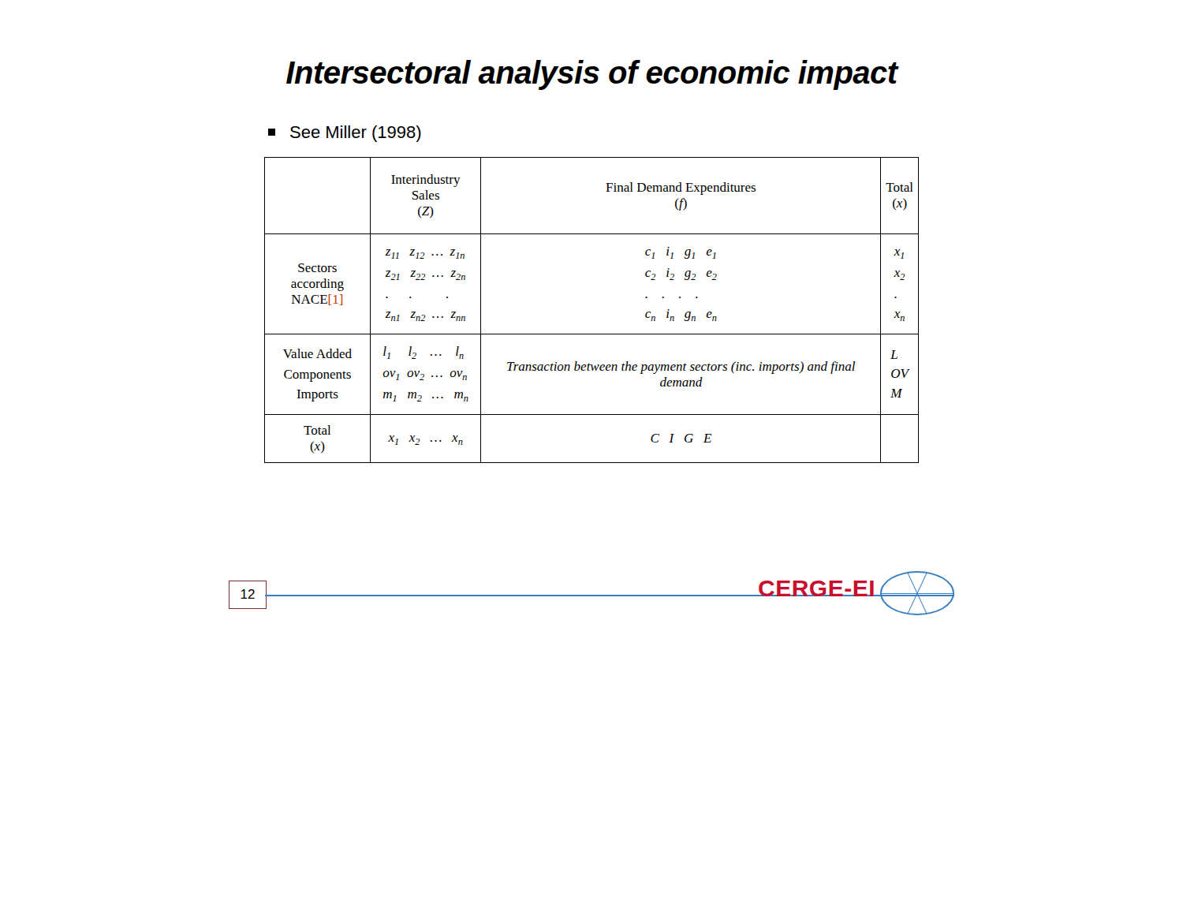Intersectoral analysis of economic impact
See Miller (1998)
| | Interindustry Sales ( Z ) | Final Demand Expenditures ( f ) | Total ( x ) |
| Sectors according NACE [1] | z 11 z 12 … z 1n z 21 z 22 … z 2n . . . z n1 z n2 … z nn | c 1 i 1 g 1 e 1 c 2 i 2 g 2 e 2 . . . . c n i n g n e n | x 1 x 2 . x n |
| Value Added Components Imports | l 1 l 2 … l n ov 1 ov 2 … ov n m 1 m 2 … m n | Transaction between the payment sectors (inc. imports) and final demand | L OV M |
| Total ( x ) | x 1 x 2 … x n | C I G E | |
12
CERGE-EI